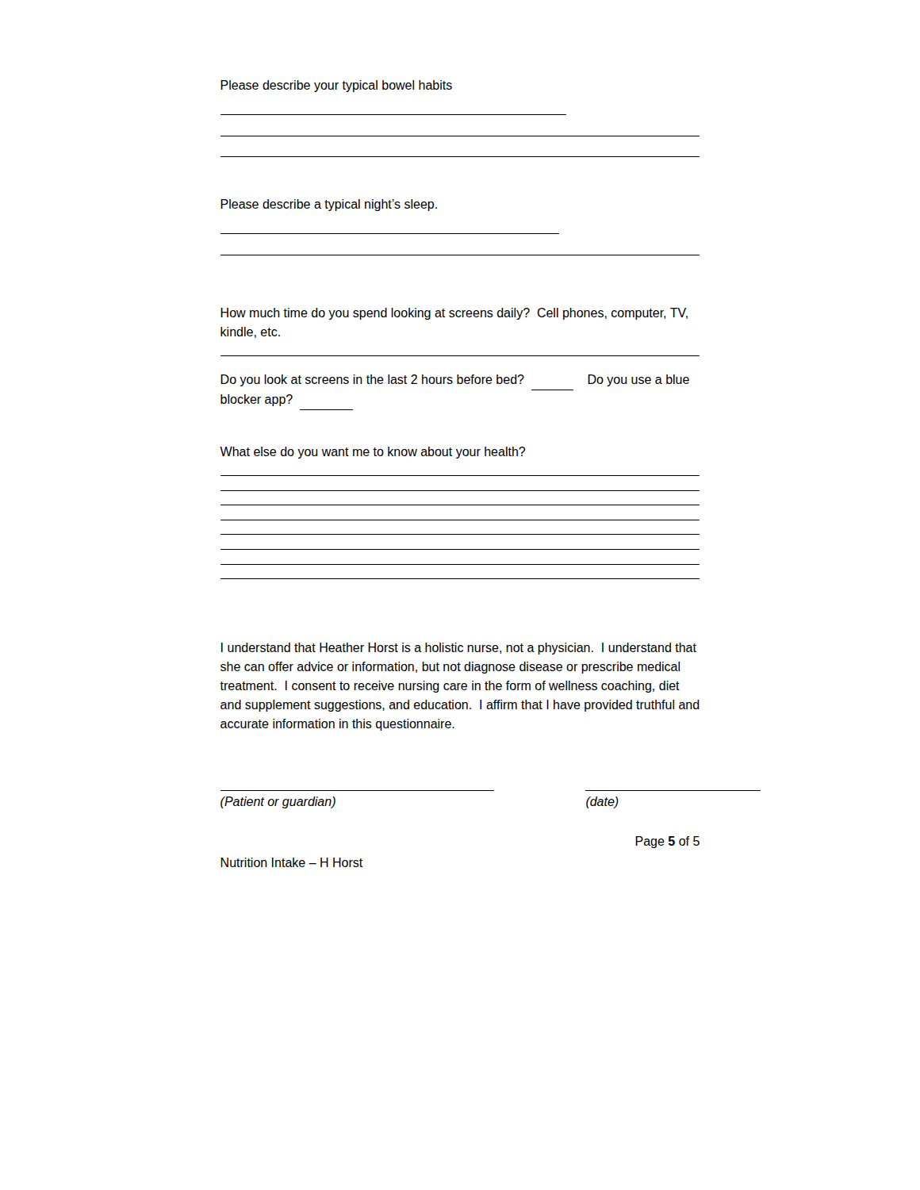Please describe your typical bowel habits
Please describe a typical night’s sleep.
How much time do you spend looking at screens daily? Cell phones, computer, TV, kindle, etc.
Do you look at screens in the last 2 hours before bed? Do you use a blue blocker app?
What else do you want me to know about your health?
I understand that Heather Horst is a holistic nurse, not a physician. I understand that she can offer advice or information, but not diagnose disease or prescribe medical treatment. I consent to receive nursing care in the form of wellness coaching, diet and supplement suggestions, and education. I affirm that I have provided truthful and accurate information in this questionnaire.
(Patient or guardian)
(date)
Page 5 of 5
Nutrition Intake – H Horst